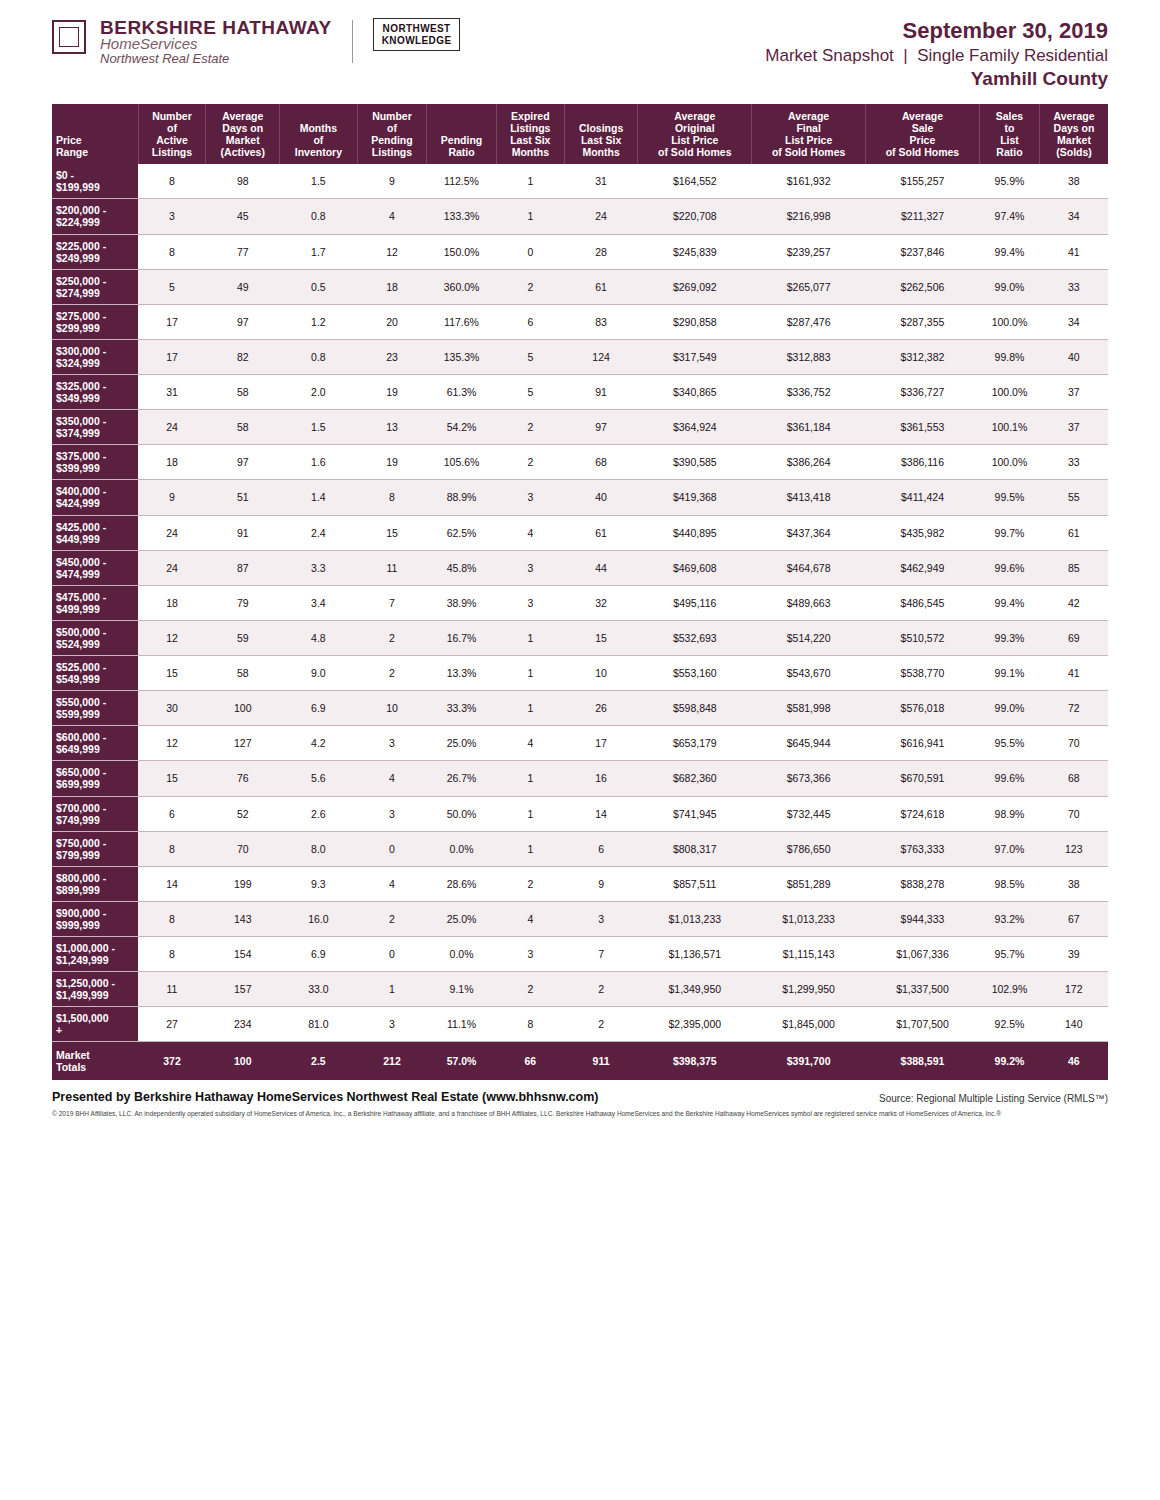BERKSHIRE HATHAWAY
HomeServices
Northwest Real Estate
NORTHWEST KNOWLEDGE
September 30, 2019
Market Snapshot | Single Family Residential
Yamhill County
| Price Range | Number of Active Listings | Average Days on Market (Actives) | Months of Inventory | Number of Pending Listings | Pending Ratio | Expired Listings Last Six Months | Closings Last Six Months | Average Original List Price of Sold Homes | Average Final List Price of Sold Homes | Average Sale Price of Sold Homes | Sales to List Ratio | Average Days on Market (Solds) |
| --- | --- | --- | --- | --- | --- | --- | --- | --- | --- | --- | --- | --- |
| $0 - $199,999 | 8 | 98 | 1.5 | 9 | 112.5% | 1 | 31 | $164,552 | $161,932 | $155,257 | 95.9% | 38 |
| $200,000 - $224,999 | 3 | 45 | 0.8 | 4 | 133.3% | 1 | 24 | $220,708 | $216,998 | $211,327 | 97.4% | 34 |
| $225,000 - $249,999 | 8 | 77 | 1.7 | 12 | 150.0% | 0 | 28 | $245,839 | $239,257 | $237,846 | 99.4% | 41 |
| $250,000 - $274,999 | 5 | 49 | 0.5 | 18 | 360.0% | 2 | 61 | $269,092 | $265,077 | $262,506 | 99.0% | 33 |
| $275,000 - $299,999 | 17 | 97 | 1.2 | 20 | 117.6% | 6 | 83 | $290,858 | $287,476 | $287,355 | 100.0% | 34 |
| $300,000 - $324,999 | 17 | 82 | 0.8 | 23 | 135.3% | 5 | 124 | $317,549 | $312,883 | $312,382 | 99.8% | 40 |
| $325,000 - $349,999 | 31 | 58 | 2.0 | 19 | 61.3% | 5 | 91 | $340,865 | $336,752 | $336,727 | 100.0% | 37 |
| $350,000 - $374,999 | 24 | 58 | 1.5 | 13 | 54.2% | 2 | 97 | $364,924 | $361,184 | $361,553 | 100.1% | 37 |
| $375,000 - $399,999 | 18 | 97 | 1.6 | 19 | 105.6% | 2 | 68 | $390,585 | $386,264 | $386,116 | 100.0% | 33 |
| $400,000 - $424,999 | 9 | 51 | 1.4 | 8 | 88.9% | 3 | 40 | $419,368 | $413,418 | $411,424 | 99.5% | 55 |
| $425,000 - $449,999 | 24 | 91 | 2.4 | 15 | 62.5% | 4 | 61 | $440,895 | $437,364 | $435,982 | 99.7% | 61 |
| $450,000 - $474,999 | 24 | 87 | 3.3 | 11 | 45.8% | 3 | 44 | $469,608 | $464,678 | $462,949 | 99.6% | 85 |
| $475,000 - $499,999 | 18 | 79 | 3.4 | 7 | 38.9% | 3 | 32 | $495,116 | $489,663 | $486,545 | 99.4% | 42 |
| $500,000 - $524,999 | 12 | 59 | 4.8 | 2 | 16.7% | 1 | 15 | $532,693 | $514,220 | $510,572 | 99.3% | 69 |
| $525,000 - $549,999 | 15 | 58 | 9.0 | 2 | 13.3% | 1 | 10 | $553,160 | $543,670 | $538,770 | 99.1% | 41 |
| $550,000 - $599,999 | 30 | 100 | 6.9 | 10 | 33.3% | 1 | 26 | $598,848 | $581,998 | $576,018 | 99.0% | 72 |
| $600,000 - $649,999 | 12 | 127 | 4.2 | 3 | 25.0% | 4 | 17 | $653,179 | $645,944 | $616,941 | 95.5% | 70 |
| $650,000 - $699,999 | 15 | 76 | 5.6 | 4 | 26.7% | 1 | 16 | $682,360 | $673,366 | $670,591 | 99.6% | 68 |
| $700,000 - $749,999 | 6 | 52 | 2.6 | 3 | 50.0% | 1 | 14 | $741,945 | $732,445 | $724,618 | 98.9% | 70 |
| $750,000 - $799,999 | 8 | 70 | 8.0 | 0 | 0.0% | 1 | 6 | $808,317 | $786,650 | $763,333 | 97.0% | 123 |
| $800,000 - $899,999 | 14 | 199 | 9.3 | 4 | 28.6% | 2 | 9 | $857,511 | $851,289 | $838,278 | 98.5% | 38 |
| $900,000 - $999,999 | 8 | 143 | 16.0 | 2 | 25.0% | 4 | 3 | $1,013,233 | $1,013,233 | $944,333 | 93.2% | 67 |
| $1,000,000 - $1,249,999 | 8 | 154 | 6.9 | 0 | 0.0% | 3 | 7 | $1,136,571 | $1,115,143 | $1,067,336 | 95.7% | 39 |
| $1,250,000 - $1,499,999 | 11 | 157 | 33.0 | 1 | 9.1% | 2 | 2 | $1,349,950 | $1,299,950 | $1,337,500 | 102.9% | 172 |
| $1,500,000 + | 27 | 234 | 81.0 | 3 | 11.1% | 8 | 2 | $2,395,000 | $1,845,000 | $1,707,500 | 92.5% | 140 |
| Market Totals | 372 | 100 | 2.5 | 212 | 57.0% | 66 | 911 | $398,375 | $391,700 | $388,591 | 99.2% | 46 |
Presented by Berkshire Hathaway HomeServices Northwest Real Estate (www.bhhsnw.com)
Source: Regional Multiple Listing Service (RMLS™)
© 2019 BHH Affiliates, LLC. An independently operated subsidiary of HomeServices of America, Inc., a Berkshire Hathaway affiliate, and a franchisee of BHH Affiliates, LLC. Berkshire Hathaway HomeServices and the Berkshire Hathaway HomeServices symbol are registered service marks of HomeServices of America, Inc.®